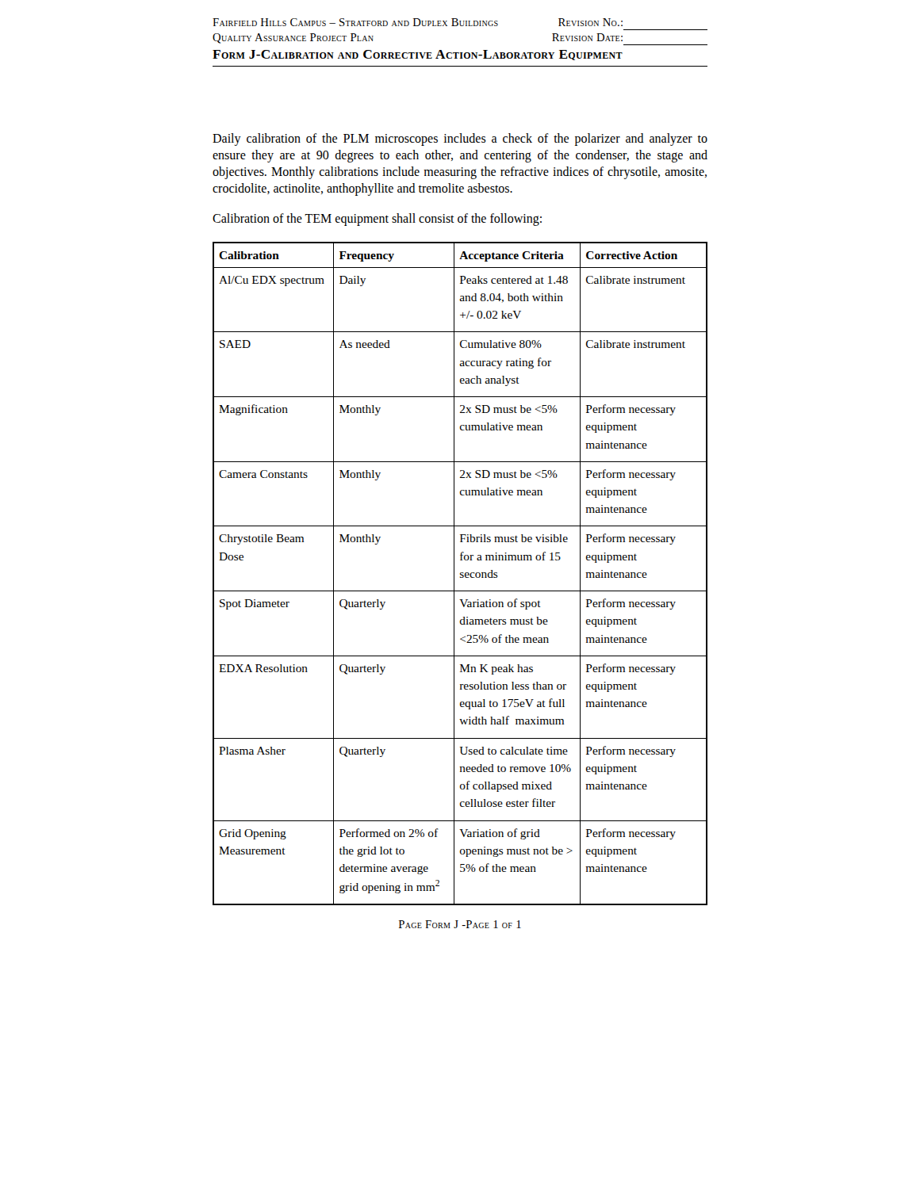Fairfield Hills Campus – Stratford and Duplex Buildings Revision No.:
Quality Assurance Project Plan Revision Date:
Form J-Calibration and Corrective Action-Laboratory Equipment
Daily calibration of the PLM microscopes includes a check of the polarizer and analyzer to ensure they are at 90 degrees to each other, and centering of the condenser, the stage and objectives. Monthly calibrations include measuring the refractive indices of chrysotile, amosite, crocidolite, actinolite, anthophyllite and tremolite asbestos.
Calibration of the TEM equipment shall consist of the following:
| Calibration | Frequency | Acceptance Criteria | Corrective Action |
| --- | --- | --- | --- |
| Al/Cu EDX spectrum | Daily | Peaks centered at 1.48 and 8.04, both within +/- 0.02 keV | Calibrate instrument |
| SAED | As needed | Cumulative 80% accuracy rating for each analyst | Calibrate instrument |
| Magnification | Monthly | 2x SD must be <5% cumulative mean | Perform necessary equipment maintenance |
| Camera Constants | Monthly | 2x SD must be <5% cumulative mean | Perform necessary equipment maintenance |
| Chrystotile Beam Dose | Monthly | Fibrils must be visible for a minimum of 15 seconds | Perform necessary equipment maintenance |
| Spot Diameter | Quarterly | Variation of spot diameters must be <25% of the mean | Perform necessary equipment maintenance |
| EDXA Resolution | Quarterly | Mn K peak has resolution less than or equal to 175eV at full width half maximum | Perform necessary equipment maintenance |
| Plasma Asher | Quarterly | Used to calculate time needed to remove 10% of collapsed mixed cellulose ester filter | Perform necessary equipment maintenance |
| Grid Opening Measurement | Performed on 2% of the grid lot to determine average grid opening in mm 2 | Variation of grid openings must not be > 5% of the mean | Perform necessary equipment maintenance |
Page Form J -Page 1 of 1